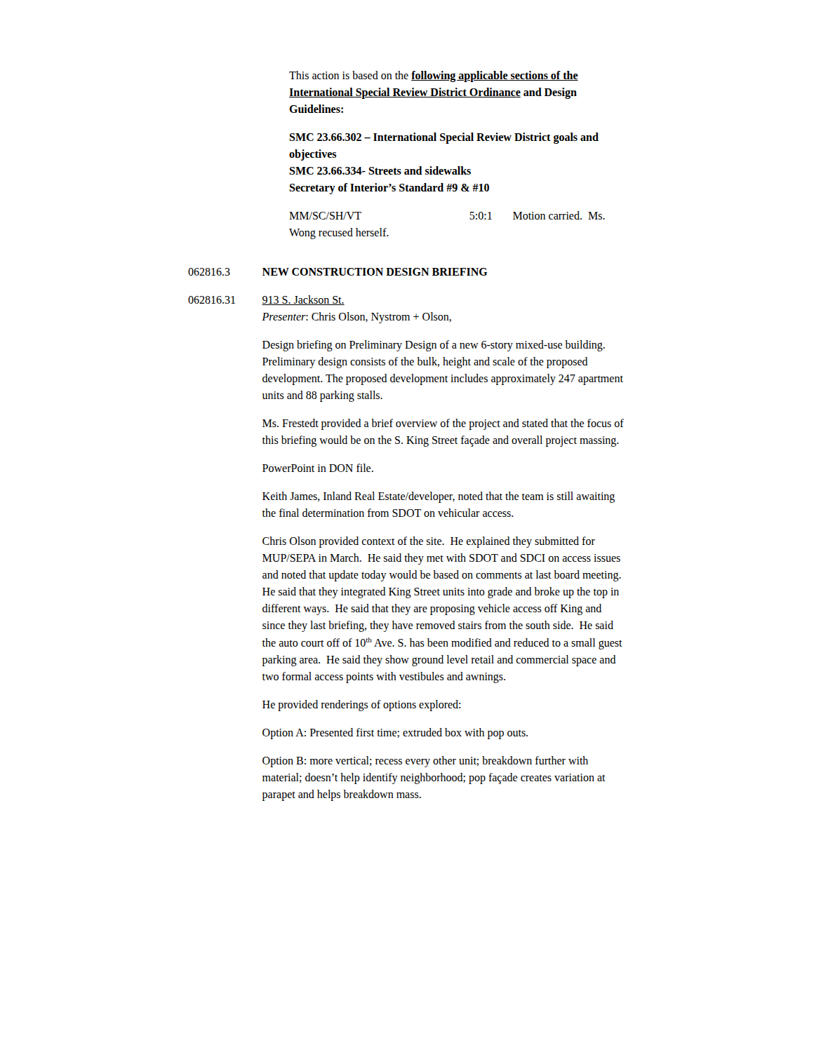This action is based on the following applicable sections of the International Special Review District Ordinance and Design Guidelines:
SMC 23.66.302 – International Special Review District goals and objectives
SMC 23.66.334- Streets and sidewalks
Secretary of Interior’s Standard #9 & #10
MM/SC/SH/VT 5:0:1 Motion carried. Ms. Wong recused herself.
062816.3
NEW CONSTRUCTION DESIGN BRIEFING
062816.31
913 S. Jackson St.
Presenter: Chris Olson, Nystrom + Olson,
Design briefing on Preliminary Design of a new 6-story mixed-use building. Preliminary design consists of the bulk, height and scale of the proposed development. The proposed development includes approximately 247 apartment units and 88 parking stalls.
Ms. Frestedt provided a brief overview of the project and stated that the focus of this briefing would be on the S. King Street façade and overall project massing.
PowerPoint in DON file.
Keith James, Inland Real Estate/developer, noted that the team is still awaiting the final determination from SDOT on vehicular access.
Chris Olson provided context of the site. He explained they submitted for MUP/SEPA in March. He said they met with SDOT and SDCI on access issues and noted that update today would be based on comments at last board meeting. He said that they integrated King Street units into grade and broke up the top in different ways. He said that they are proposing vehicle access off King and since they last briefing, they have removed stairs from the south side. He said the auto court off of 10th Ave. S. has been modified and reduced to a small guest parking area. He said they show ground level retail and commercial space and two formal access points with vestibules and awnings.
He provided renderings of options explored:
Option A: Presented first time; extruded box with pop outs.
Option B: more vertical; recess every other unit; breakdown further with material; doesn’t help identify neighborhood; pop façade creates variation at parapet and helps breakdown mass.